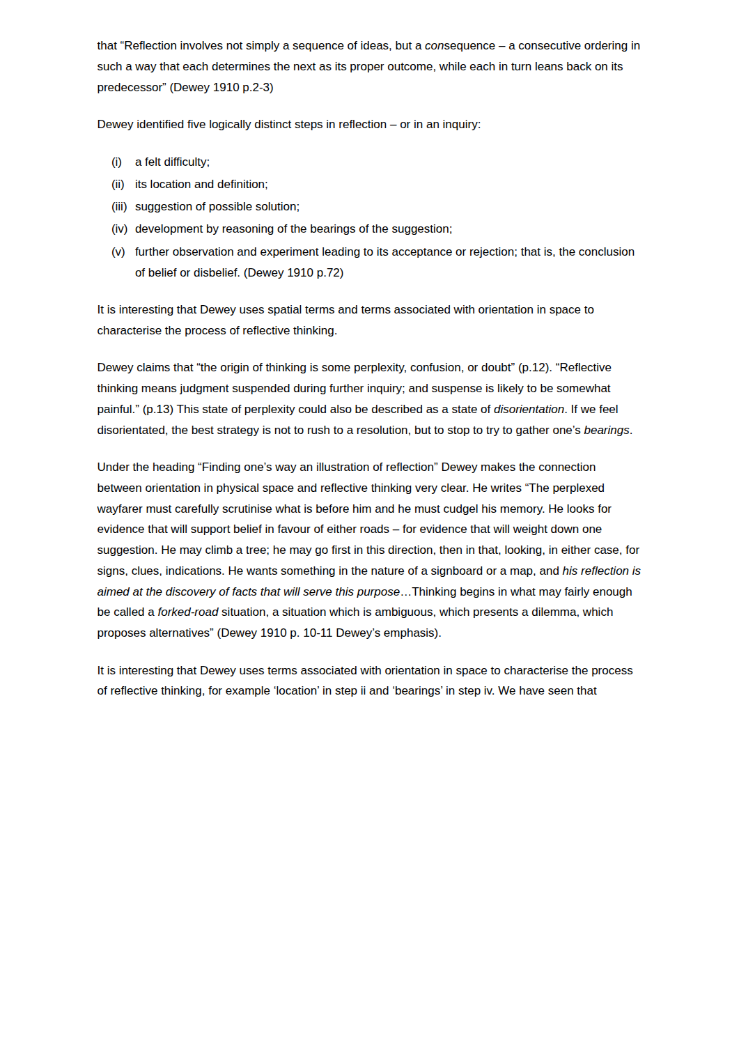that “Reflection involves not simply a sequence of ideas, but a consequence – a consecutive ordering in such a way that each determines the next as its proper outcome, while each in turn leans back on its predecessor” (Dewey 1910 p.2-3)
Dewey identified five logically distinct steps in reflection – or in an inquiry:
(i) a felt difficulty;
(ii) its location and definition;
(iii) suggestion of possible solution;
(iv) development by reasoning of the bearings of the suggestion;
(v) further observation and experiment leading to its acceptance or rejection; that is, the conclusion of belief or disbelief. (Dewey 1910 p.72)
It is interesting that Dewey uses spatial terms and terms associated with orientation in space to characterise the process of reflective thinking.
Dewey claims that “the origin of thinking is some perplexity, confusion, or doubt” (p.12). “Reflective thinking means judgment suspended during further inquiry; and suspense is likely to be somewhat painful.” (p.13) This state of perplexity could also be described as a state of disorientation. If we feel disorientated, the best strategy is not to rush to a resolution, but to stop to try to gather one’s bearings.
Under the heading “Finding one’s way an illustration of reflection” Dewey makes the connection between orientation in physical space and reflective thinking very clear. He writes “The perplexed wayfarer must carefully scrutinise what is before him and he must cudgel his memory. He looks for evidence that will support belief in favour of either roads – for evidence that will weight down one suggestion. He may climb a tree; he may go first in this direction, then in that, looking, in either case, for signs, clues, indications. He wants something in the nature of a signboard or a map, and his reflection is aimed at the discovery of facts that will serve this purpose…Thinking begins in what may fairly enough be called a forked-road situation, a situation which is ambiguous, which presents a dilemma, which proposes alternatives” (Dewey 1910 p. 10-11 Dewey’s emphasis).
It is interesting that Dewey uses terms associated with orientation in space to characterise the process of reflective thinking, for example ‘location’ in step ii and ‘bearings’ in step iv. We have seen that